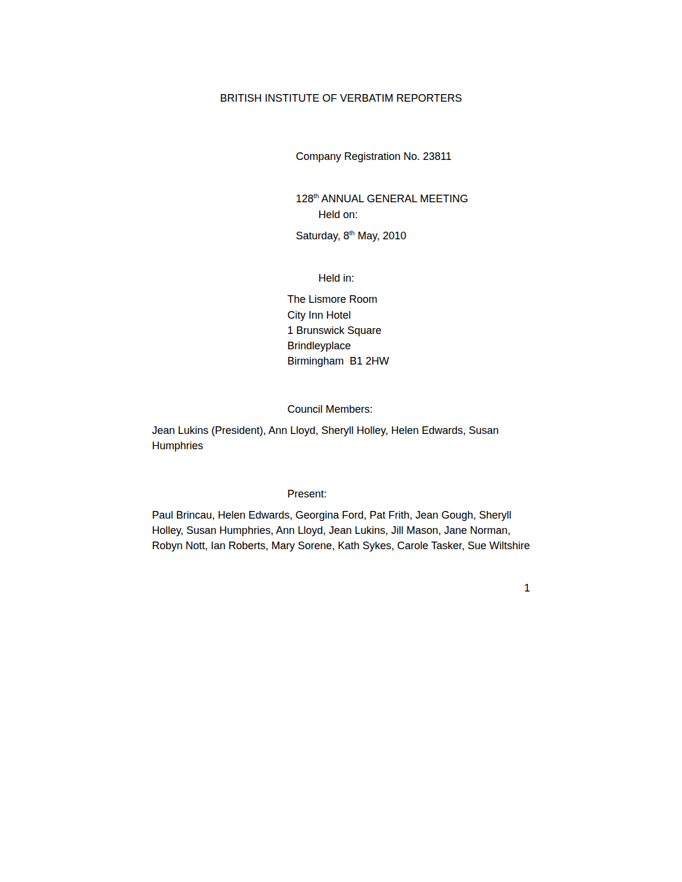BRITISH INSTITUTE OF VERBATIM REPORTERS
Company Registration No. 23811
128th ANNUAL GENERAL MEETING
Held on:
Saturday, 8th May, 2010
Held in:
The Lismore Room
City Inn Hotel
1 Brunswick Square
Brindleyplace
Birmingham B1 2HW
Council Members:
Jean Lukins (President), Ann Lloyd, Sheryll Holley, Helen Edwards, Susan Humphries
Present:
Paul Brincau, Helen Edwards, Georgina Ford, Pat Frith, Jean Gough, Sheryll Holley, Susan Humphries, Ann Lloyd, Jean Lukins, Jill Mason, Jane Norman, Robyn Nott, Ian Roberts, Mary Sorene, Kath Sykes, Carole Tasker, Sue Wiltshire
1